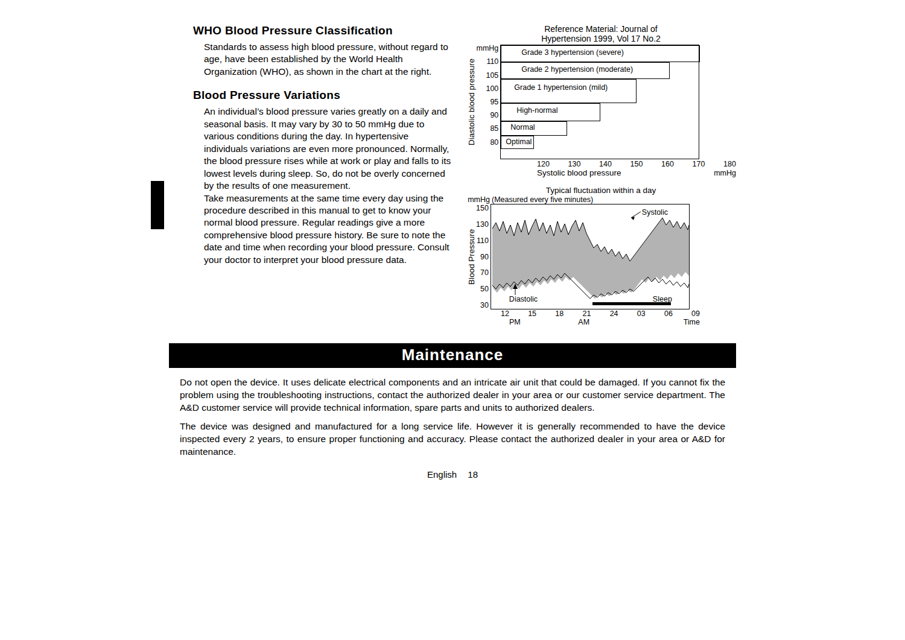WHO Blood Pressure Classification
Standards to assess high blood pressure, without regard to age, have been established by the World Health Organization (WHO), as shown in the chart at the right.
Blood Pressure Variations
An individual’s blood pressure varies greatly on a daily and seasonal basis. It may vary by 30 to 50 mmHg due to various conditions during the day. In hypertensive individuals variations are even more pronounced. Normally, the blood pressure rises while at work or play and falls to its lowest levels during sleep. So, do not be overly concerned by the results of one measurement.
Take measurements at the same time every day using the procedure described in this manual to get to know your normal blood pressure. Regular readings give a more comprehensive blood pressure history. Be sure to note the date and time when recording your blood pressure. Consult your doctor to interpret your blood pressure data.
Reference Material: Journal of
Hypertension 1999, Vol 17 No.2
Diastolic blood pressure
mmHg 110 105 100 95 90 85 80
Grade 3 hypertension (severe)
Grade 2 hypertension (moderate)
Grade 1 hypertension (mild)
High-normal
Normal
Optimal
120130140150160170180
Systolic blood pressure mmHg
Typical fluctuation within a day
mmHg
(Measured every five minutes)
Blood Pressure
150 130 110 90 70 50 30
Systolic
Diastolic
Sleep
1215182124030609
PM AM Time
Maintenance
Do not open the device. It uses delicate electrical components and an intricate air unit that could be damaged. If you cannot fix the problem using the troubleshooting instructions, contact the authorized dealer in your area or our customer service department. The A&D customer service will provide technical information, spare parts and units to authorized dealers.
The device was designed and manufactured for a long service life. However it is generally recommended to have the device inspected every 2 years, to ensure proper functioning and accuracy. Please contact the authorized dealer in your area or A&D for maintenance.
English 18